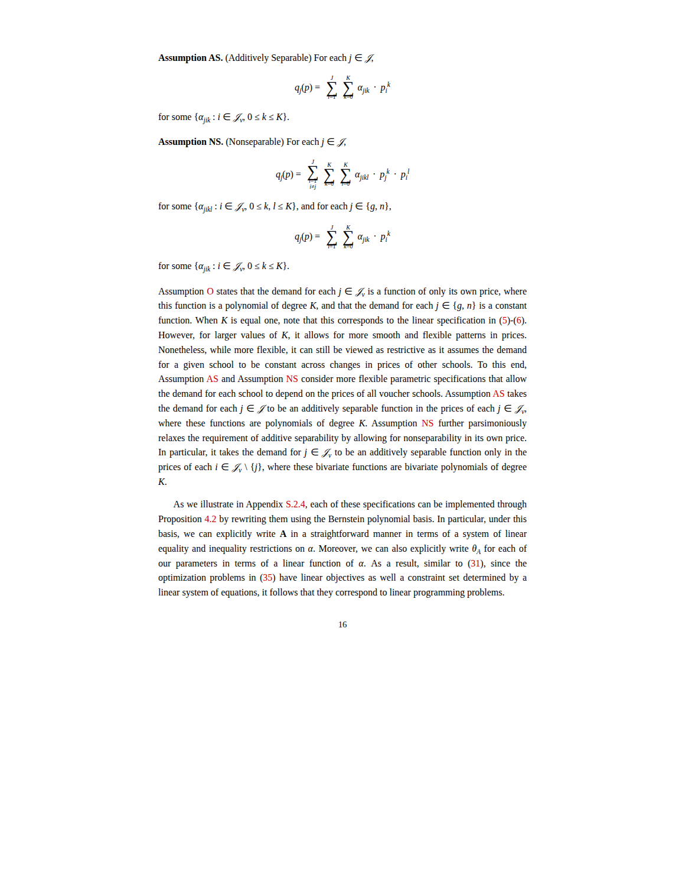Assumption AS. (Additively Separable) For each j ∈ 𝒥,
qj(p) = J ∑ i=1 K ∑ k=0 αjik pik
for some {αjik : i ∈ 𝒥v, 0 ≤ k ≤ K}.
Assumption NS. (Nonseparable) For each j ∈ 𝒥,
qj(p) = J ∑ i=1 i≠j K ∑ k=0 K ∑ l=0 αjikl pjk pil
for some {αjikl : i ∈ 𝒥v, 0 ≤ k, l ≤ K}, and for each j ∈ {g, n},
qj(p) = J ∑ i=1 K ∑ k=0 αjik pik
for some {αjik : i ∈ 𝒥v, 0 ≤ k ≤ K}.
Assumption O states that the demand for each j ∈ 𝒥v is a function of only its own price, where this function is a polynomial of degree K, and that the demand for each j ∈ {g, n} is a constant function. When K is equal one, note that this corresponds to the linear specification in (5)-(6). However, for larger values of K, it allows for more smooth and flexible patterns in prices. Nonetheless, while more flexible, it can still be viewed as restrictive as it assumes the demand for a given school to be constant across changes in prices of other schools. To this end, Assumption AS and Assumption NS consider more flexible parametric specifications that allow the demand for each school to depend on the prices of all voucher schools. Assumption AS takes the demand for each j ∈ 𝒥 to be an additively separable function in the prices of each j ∈ 𝒥v, where these functions are polynomials of degree K. Assumption NS further parsimoniously relaxes the requirement of additive separability by allowing for nonseparability in its own price. In particular, it takes the demand for j ∈ 𝒥v to be an additively separable function only in the prices of each i ∈ 𝒥v \ {j}, where these bivariate functions are bivariate polynomials of degree K.
As we illustrate in Appendix S.2.4, each of these specifications can be implemented through Proposition 4.2 by rewriting them using the Bernstein polynomial basis. In particular, under this basis, we can explicitly write A in a straightforward manner in terms of a system of linear equality and inequality restrictions on α. Moreover, we can also explicitly write θA for each of our parameters in terms of a linear function of α. As a result, similar to (31), since the optimization problems in (35) have linear objectives as well a constraint set determined by a linear system of equations, it follows that they correspond to linear programming problems.
16